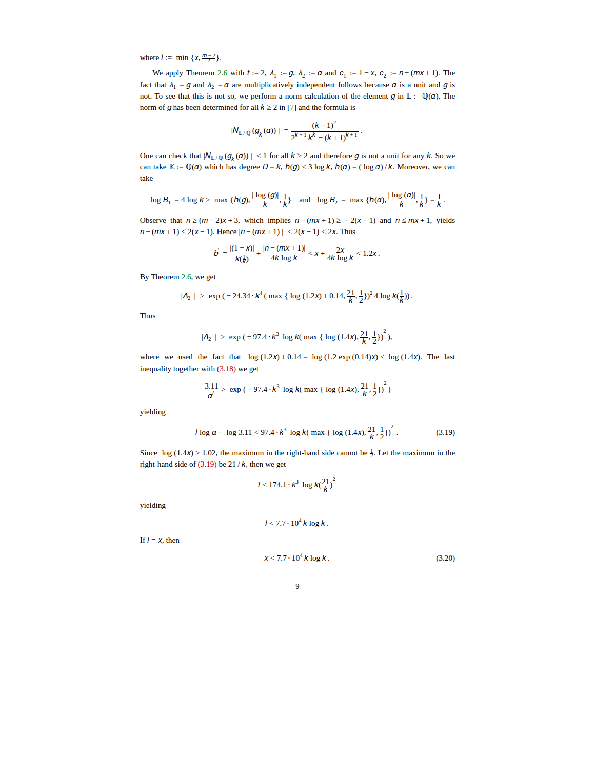where l:=min{x,m−22}.
We apply Theorem 2.6 with t:=2, λ1:=g, λ2:=α and c1:=1−x, c2:=n−(mx+1). The fact that λ1=g and λ2=α are multiplicatively independent follows because α is a unit and g is not. To see that this is not so, we perform a norm calculation of the element g in 𝕃:=ℚ(α). The norm of g has been determined for all k≥2 in [7] and the formula is
|N𝕃/ℚ(gk(α))| = (k−1)2 2k+1kk−(k+1)k+1 .
One can check that |N𝕃/ℚ(gk(α))|<1 for all k≥2 and therefore g is not a unit for any k. So we can take 𝕂:=ℚ(α) which has degree D=k, h(g)<3logk, h(α)=(logα)/k. Moreover, we can take
logB1=4logk>max { h(g), |log(g)|k, 1k } and logB2=max { h(α), |log(α)|k, 1k } =1k.
Observe that n≥(m−2)x+3, which implies n−(mx+1)≥−2(x−1) and n≤mx+1, yields n−(mx+1)≤2(x−1). Hence |n−(mx+1)|<2(x−1)<2x. Thus
b′= |(1−x)| k(1k) + |n−(mx+1)| 4klogk <x+ 2x4klogk <1.2x.
By Theorem 2.6, we get
|Λ2|>exp ( −24.34⋅k4 ( max{log(1.2x)+0.14,21k,12} ) 2 4logk (1k) ).
Thus
|Λ2|>exp ( −97.4⋅k3logk (max{log(1.4x),21k,12}) 2 ),
where we used the fact that log(1.2x)+0.14=log(1.2exp(0.14)x)<log(1.4x). The last inequality together with (3.18) we get
3.11αl >exp ( −97.4⋅k3logk (max{log(1.4x),21k,12}) 2 )
yielding
llogα−log3.11<97.4⋅k3logk (max{log(1.4x),21k,12}) 2 .
(3.19)
Since log(1.4x)>1.02, the maximum in the right-hand side cannot be 12. Let the maximum in the right-hand side of (3.19) be 21/k, then we get
l<174.1⋅k3logk (21k)2
yielding
l<7.7⋅104klogk.
If l=x, then
x<7.7⋅104klogk.
(3.20)
9